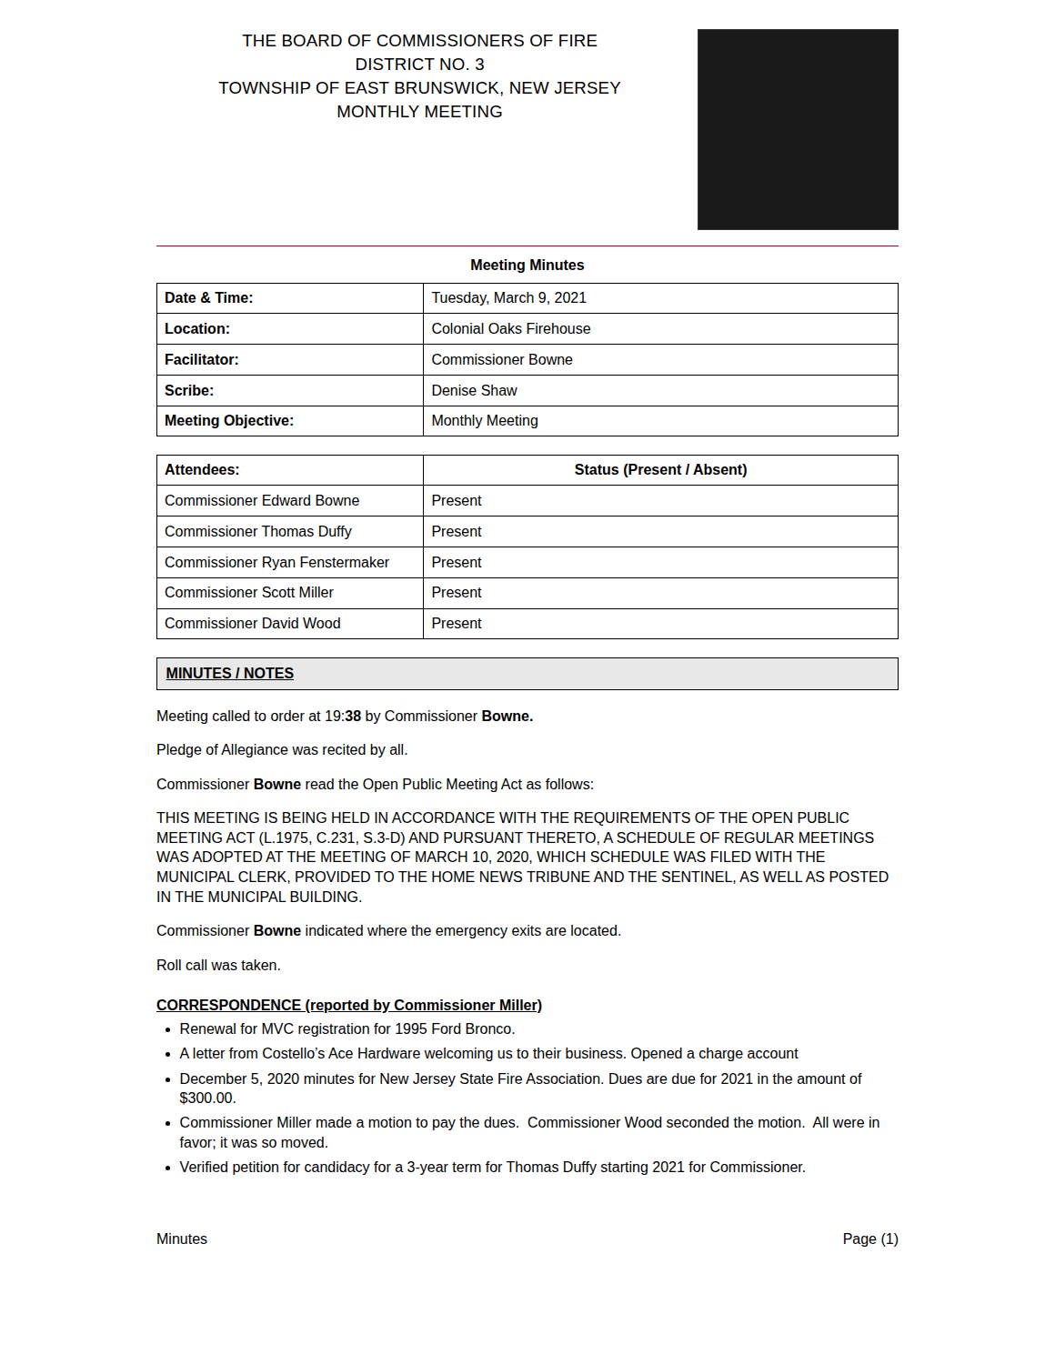THE BOARD OF COMMISSIONERS OF FIRE
DISTRICT NO. 3
TOWNSHIP OF EAST BRUNSWICK, NEW JERSEY
MONTHLY MEETING
Meeting Minutes
| Date & Time: | Tuesday, March 9, 2021 |
| Location: | Colonial Oaks Firehouse |
| Facilitator: | Commissioner Bowne |
| Scribe: | Denise Shaw |
| Meeting Objective: | Monthly Meeting |
| Attendees: | Status (Present / Absent) |
| --- | --- |
| Commissioner Edward Bowne | Present |
| Commissioner Thomas Duffy | Present |
| Commissioner Ryan Fenstermaker | Present |
| Commissioner Scott Miller | Present |
| Commissioner David Wood | Present |
MINUTES / NOTES
Meeting called to order at 19:38 by Commissioner Bowne.
Pledge of Allegiance was recited by all.
Commissioner Bowne read the Open Public Meeting Act as follows:
THIS MEETING IS BEING HELD IN ACCORDANCE WITH THE REQUIREMENTS OF THE OPEN PUBLIC MEETING ACT (L.1975, C.231, S.3-D) AND PURSUANT THERETO, A SCHEDULE OF REGULAR MEETINGS WAS ADOPTED AT THE MEETING OF MARCH 10, 2020, WHICH SCHEDULE WAS FILED WITH THE MUNICIPAL CLERK, PROVIDED TO THE HOME NEWS TRIBUNE AND THE SENTINEL, AS WELL AS POSTED IN THE MUNICIPAL BUILDING.
Commissioner Bowne indicated where the emergency exits are located.
Roll call was taken.
CORRESPONDENCE (reported by Commissioner Miller)
Renewal for MVC registration for 1995 Ford Bronco.
A letter from Costello’s Ace Hardware welcoming us to their business. Opened a charge account
December 5, 2020 minutes for New Jersey State Fire Association. Dues are due for 2021 in the amount of $300.00.
Commissioner Miller made a motion to pay the dues. Commissioner Wood seconded the motion. All were in favor; it was so moved.
Verified petition for candidacy for a 3-year term for Thomas Duffy starting 2021 for Commissioner.
Minutes
Page (1)